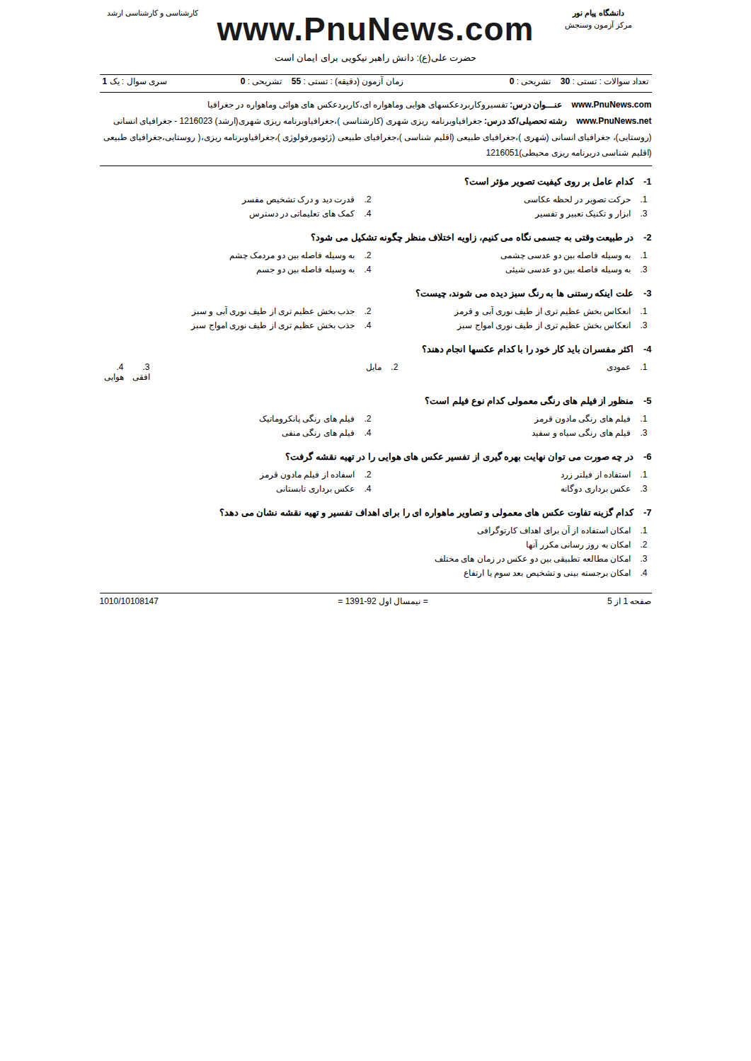دانشگاه پیام نور
مرکز آزمون وسنجش
www. PnuNews. com
حضرت علی(ع): دانش راهبر نیکویی برای ایمان است
کارشناسی و کارشناسی ارشد
| تعداد سوالات : تستی : 30 تشریحی : 0 | زمان آزمون (دقیقه) : تستی : 55 تشریحی : 0 | سری سوال : یک 1 |
www.PnuNews.com عنـــوان درس: تفسیروکاربردعکسهای هوایی وماهواره ای،کاربردعکس های هوائی وماهواره در جغرافیا
www.PnuNews.net رشته تحصیلی/کد درس: جغرافیاوبرنامه ریزی شهری (کارشناسی )،جغرافیاوبرنامه ریزی شهری(ارشد) 1216023 - جغرافیای انسانی (روستایی)، جغرافیای انسانی (شهری )،جغرافیای طبیعی (اقلیم شناسی )،جغرافیای طبیعی (ژئومورفولوژی )،جغرافیاوبرنامه ریزی،( روستایی،جغرافیای طبیعی (اقلیم شناسی دربرنامه ریزی محیطی)1216051
1- کدام عامل بر روی کیفیت تصویر مؤثر است؟
| 1. حرکت تصویر در لحظه عکاسی | 2. قدرت دید و درک تشخیص مفسر |
| 3. ابزار و تکنیک تعبیر و تفسیر | 4. کمک های تعلیماتی در دسترس |
2- در طبیعت وقتی به جسمی نگاه می کنیم، زاویه اختلاف منظر چگونه تشکیل می شود؟
| 1. به وسیله فاصله بین دو عدسی چشمی | 2. به وسیله فاصله بین دو مردمک چشم |
| 3. به وسیله فاصله بین دو عدسی شیئی | 4. به وسیله فاصله بین دو جسم |
3- علت اینکه رستنی ها به رنگ سبز دیده می شوند، چیست؟
| 1. انعکاس بخش عظیم تری از طیف نوری آبی و قرمز | 2. جذب بخش عظیم تری از طیف نوری آبی و سبز |
| 3. انعکاس بخش عظیم تری از طیف نوری امواج سبز | 4. جذب بخش عظیم تری از طیف نوری امواج سبز |
4- اکثر مفسران باید کار خود را با کدام عکسها انجام دهند؟
| 1. عمودی | 2. مایل | 3. افقی | 4. هوایی |
5- منظور از فیلم های رنگی معمولی کدام نوع فیلم است؟
| 1. فیلم های رنگی مادون قرمز | 2. فیلم های رنگی پانکروماتیک |
| 3. فیلم های رنگی سیاه و سفید | 4. فیلم های رنگی منفی |
6- در چه صورت می توان نهایت بهره گیری از تفسیر عکس های هوایی را در تهیه نقشه گرفت؟
| 1. استفاده از فیلتر زرد | 2. اسفاده از فیلم مادون قرمز |
| 3. عکس برداری دوگانه | 4. عکس برداری تابستانی |
7- کدام گزینه تفاوت عکس های معمولی و تصاویر ماهواره ای را برای اهداف تفسیر و تهیه نقشه نشان می دهد؟
| 1. امکان استفاده از آن برای اهداف کارتوگرافی |
| 2. امکان به روز رسانی مکرر آنها |
| 3. امکان مطالعه تطبیقی بین دو عکس در زمان های مختلف |
| 4. امکان برجسته بینی و تشخیص بعد سوم یا ارتفاع |
صفحه 1 از 5
= نیمسال اول 92-1391 =
1010/10108147